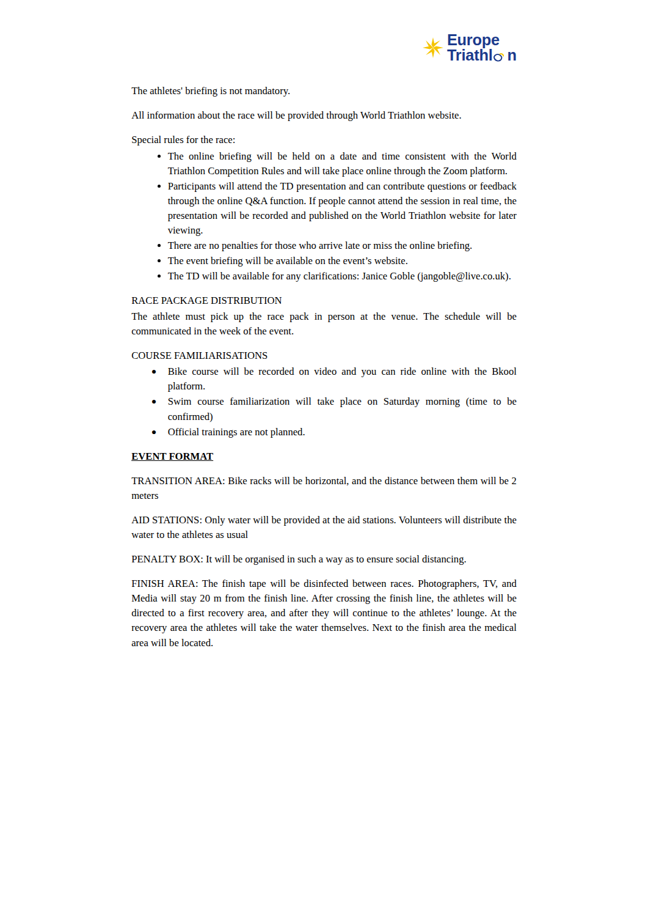Europe Triathl n
The athletes' briefing is not mandatory.
All information about the race will be provided through World Triathlon website.
Special rules for the race:
The online briefing will be held on a date and time consistent with the World Triathlon Competition Rules and will take place online through the Zoom platform.
Participants will attend the TD presentation and can contribute questions or feedback through the online Q&A function. If people cannot attend the session in real time, the presentation will be recorded and published on the World Triathlon website for later viewing.
There are no penalties for those who arrive late or miss the online briefing.
The event briefing will be available on the event’s website.
The TD will be available for any clarifications: Janice Goble (jangoble@live.co.uk).
RACE PACKAGE DISTRIBUTION
The athlete must pick up the race pack in person at the venue. The schedule will be communicated in the week of the event.
COURSE FAMILIARISATIONS
Bike course will be recorded on video and you can ride online with the Bkool platform.
Swim course familiarization will take place on Saturday morning (time to be confirmed)
Official trainings are not planned.
EVENT FORMAT
TRANSITION AREA: Bike racks will be horizontal, and the distance between them will be 2 meters
AID STATIONS: Only water will be provided at the aid stations. Volunteers will distribute the water to the athletes as usual
PENALTY BOX: It will be organised in such a way as to ensure social distancing.
FINISH AREA: The finish tape will be disinfected between races. Photographers, TV, and Media will stay 20 m from the finish line. After crossing the finish line, the athletes will be directed to a first recovery area, and after they will continue to the athletes’ lounge. At the recovery area the athletes will take the water themselves. Next to the finish area the medical area will be located.